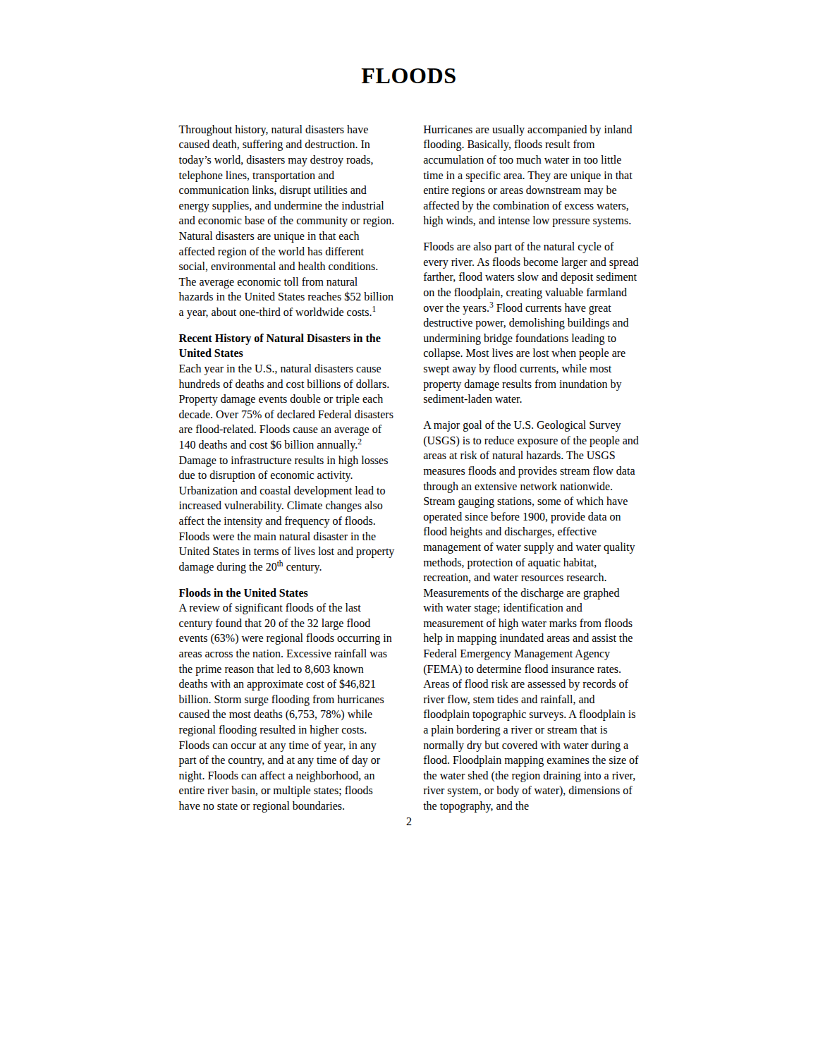FLOODS
Throughout history, natural disasters have caused death, suffering and destruction. In today’s world, disasters may destroy roads, telephone lines, transportation and communication links, disrupt utilities and energy supplies, and undermine the industrial and economic base of the community or region. Natural disasters are unique in that each affected region of the world has different social, environmental and health conditions. The average economic toll from natural hazards in the United States reaches $52 billion a year, about one-third of worldwide costs.1
Recent History of Natural Disasters in the United States
Each year in the U.S., natural disasters cause hundreds of deaths and cost billions of dollars. Property damage events double or triple each decade. Over 75% of declared Federal disasters are flood-related. Floods cause an average of 140 deaths and cost $6 billion annually.2 Damage to infrastructure results in high losses due to disruption of economic activity. Urbanization and coastal development lead to increased vulnerability. Climate changes also affect the intensity and frequency of floods. Floods were the main natural disaster in the United States in terms of lives lost and property damage during the 20th century.
Floods in the United States
A review of significant floods of the last century found that 20 of the 32 large flood events (63%) were regional floods occurring in areas across the nation. Excessive rainfall was the prime reason that led to 8,603 known deaths with an approximate cost of $46,821 billion. Storm surge flooding from hurricanes caused the most deaths (6,753, 78%) while regional flooding resulted in higher costs. Floods can occur at any time of year, in any part of the country, and at any time of day or night. Floods can affect a neighborhood, an entire river basin, or multiple states; floods have no state or regional boundaries. Hurricanes are usually accompanied by inland flooding. Basically, floods result from accumulation of too much water in too little time in a specific area. They are unique in that entire regions or areas downstream may be affected by the combination of excess waters, high winds, and intense low pressure systems.
Floods are also part of the natural cycle of every river. As floods become larger and spread farther, flood waters slow and deposit sediment on the floodplain, creating valuable farmland over the years.3 Flood currents have great destructive power, demolishing buildings and undermining bridge foundations leading to collapse. Most lives are lost when people are swept away by flood currents, while most property damage results from inundation by sediment-laden water.
A major goal of the U.S. Geological Survey (USGS) is to reduce exposure of the people and areas at risk of natural hazards. The USGS measures floods and provides stream flow data through an extensive network nationwide. Stream gauging stations, some of which have operated since before 1900, provide data on flood heights and discharges, effective management of water supply and water quality methods, protection of aquatic habitat, recreation, and water resources research. Measurements of the discharge are graphed with water stage; identification and measurement of high water marks from floods help in mapping inundated areas and assist the Federal Emergency Management Agency (FEMA) to determine flood insurance rates. Areas of flood risk are assessed by records of river flow, stem tides and rainfall, and floodplain topographic surveys. A floodplain is a plain bordering a river or stream that is normally dry but covered with water during a flood. Floodplain mapping examines the size of the water shed (the region draining into a river, river system, or body of water), dimensions of the topography, and the
2